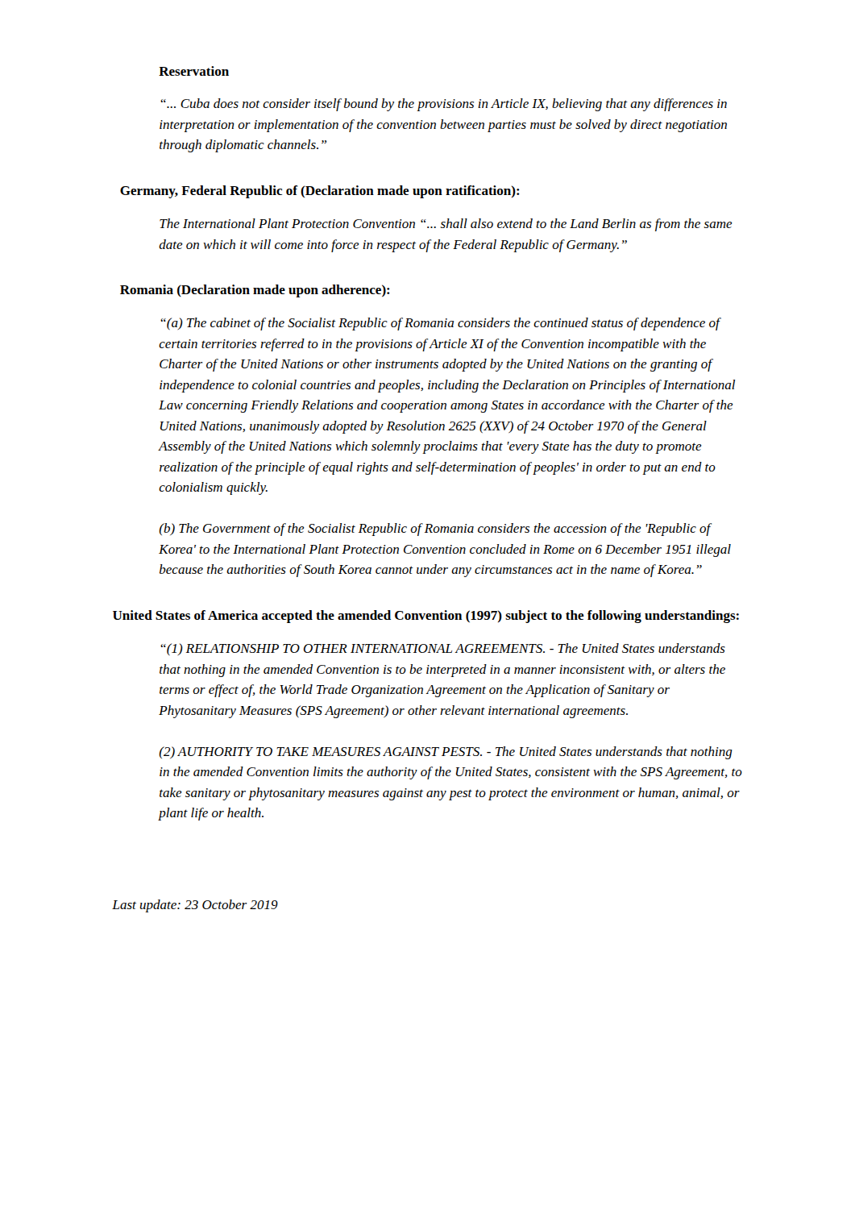Reservation
“... Cuba does not consider itself bound by the provisions in Article IX, believing that any differences in interpretation or implementation of the convention between parties must be solved by direct negotiation through diplomatic channels.”
Germany, Federal Republic of (Declaration made upon ratification):
The International Plant Protection Convention “... shall also extend to the Land Berlin as from the same date on which it will come into force in respect of the Federal Republic of Germany.”
Romania (Declaration made upon adherence):
“(a) The cabinet of the Socialist Republic of Romania considers the continued status of dependence of certain territories referred to in the provisions of Article XI of the Convention incompatible with the Charter of the United Nations or other instruments adopted by the United Nations on the granting of independence to colonial countries and peoples, including the Declaration on Principles of International Law concerning Friendly Relations and cooperation among States in accordance with the Charter of the United Nations, unanimously adopted by Resolution 2625 (XXV) of 24 October 1970 of the General Assembly of the United Nations which solemnly proclaims that 'every State has the duty to promote realization of the principle of equal rights and self-determination of peoples' in order to put an end to colonialism quickly.
(b) The Government of the Socialist Republic of Romania considers the accession of the 'Republic of Korea' to the International Plant Protection Convention concluded in Rome on 6 December 1951 illegal because the authorities of South Korea cannot under any circumstances act in the name of Korea.”
United States of America accepted the amended Convention (1997) subject to the following understandings:
“(1) RELATIONSHIP TO OTHER INTERNATIONAL AGREEMENTS. - The United States understands that nothing in the amended Convention is to be interpreted in a manner inconsistent with, or alters the terms or effect of, the World Trade Organization Agreement on the Application of Sanitary or Phytosanitary Measures (SPS Agreement) or other relevant international agreements.
(2) AUTHORITY TO TAKE MEASURES AGAINST PESTS. - The United States understands that nothing in the amended Convention limits the authority of the United States, consistent with the SPS Agreement, to take sanitary or phytosanitary measures against any pest to protect the environment or human, animal, or plant life or health.
Last update: 23 October 2019